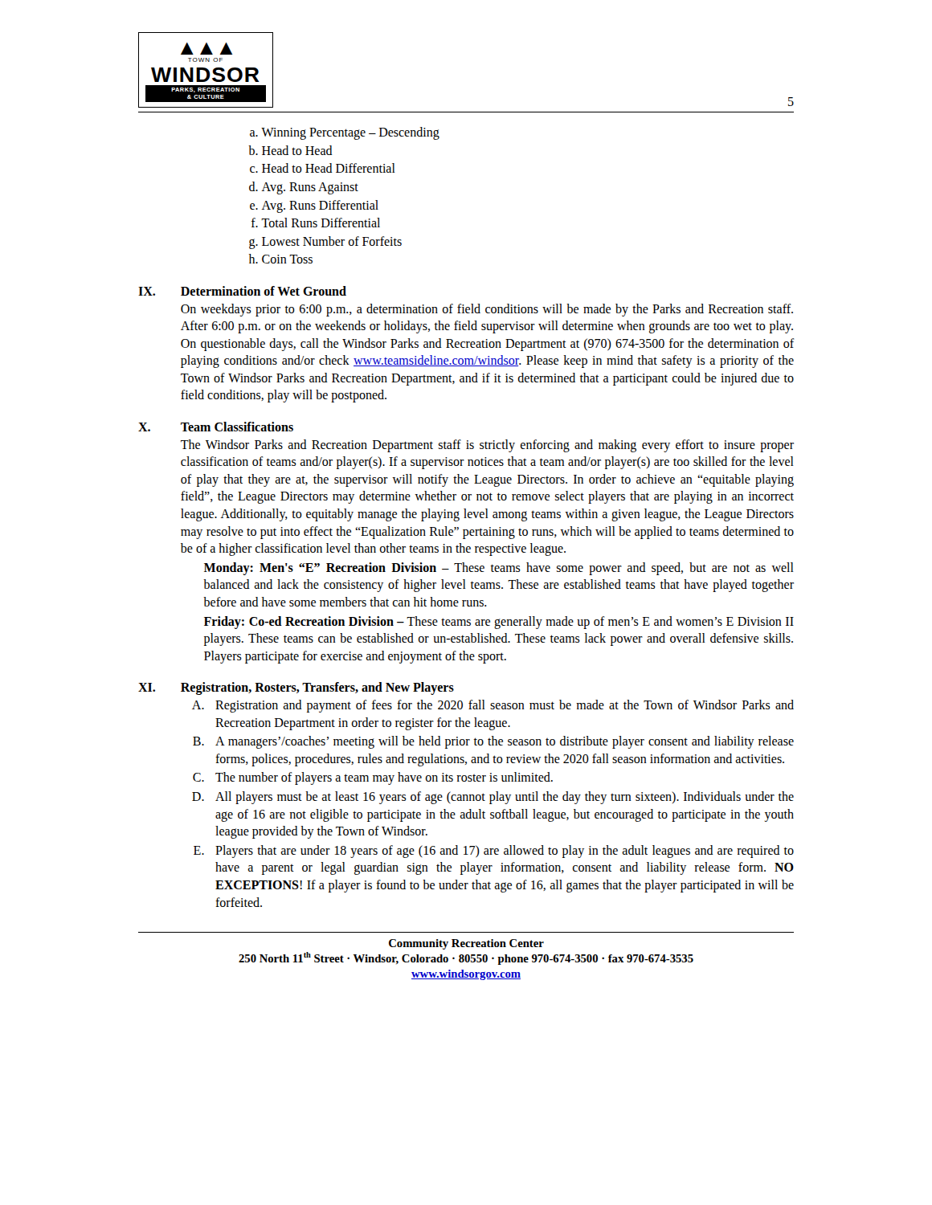▲▲▲
TOWN OF
WINDSOR
PARKS, RECREATION
& CULTURE
5
Winning Percentage – Descending
Head to Head
Head to Head Differential
Avg. Runs Against
Avg. Runs Differential
Total Runs Differential
Lowest Number of Forfeits
Coin Toss
IX. Determination of Wet Ground
On weekdays prior to 6:00 p.m., a determination of field conditions will be made by the Parks and Recreation staff. After 6:00 p.m. or on the weekends or holidays, the field supervisor will determine when grounds are too wet to play. On questionable days, call the Windsor Parks and Recreation Department at (970) 674-3500 for the determination of playing conditions and/or check www.teamsideline.com/windsor. Please keep in mind that safety is a priority of the Town of Windsor Parks and Recreation Department, and if it is determined that a participant could be injured due to field conditions, play will be postponed.
X. Team Classifications
The Windsor Parks and Recreation Department staff is strictly enforcing and making every effort to insure proper classification of teams and/or player(s). If a supervisor notices that a team and/or player(s) are too skilled for the level of play that they are at, the supervisor will notify the League Directors. In order to achieve an “equitable playing field”, the League Directors may determine whether or not to remove select players that are playing in an incorrect league. Additionally, to equitably manage the playing level among teams within a given league, the League Directors may resolve to put into effect the “Equalization Rule” pertaining to runs, which will be applied to teams determined to be of a higher classification level than other teams in the respective league.
Monday: Men's “E” Recreation Division – These teams have some power and speed, but are not as well balanced and lack the consistency of higher level teams. These are established teams that have played together before and have some members that can hit home runs.
Friday: Co-ed Recreation Division – These teams are generally made up of men’s E and women’s E Division II players. These teams can be established or un-established. These teams lack power and overall defensive skills. Players participate for exercise and enjoyment of the sport.
XI. Registration, Rosters, Transfers, and New Players
Registration and payment of fees for the 2020 fall season must be made at the Town of Windsor Parks and Recreation Department in order to register for the league.
A managers’/coaches’ meeting will be held prior to the season to distribute player consent and liability release forms, polices, procedures, rules and regulations, and to review the 2020 fall season information and activities.
The number of players a team may have on its roster is unlimited.
All players must be at least 16 years of age (cannot play until the day they turn sixteen). Individuals under the age of 16 are not eligible to participate in the adult softball league, but encouraged to participate in the youth league provided by the Town of Windsor.
Players that are under 18 years of age (16 and 17) are allowed to play in the adult leagues and are required to have a parent or legal guardian sign the player information, consent and liability release form. NO EXCEPTIONS! If a player is found to be under that age of 16, all games that the player participated in will be forfeited.
Community Recreation Center
250 North 11th Street · Windsor, Colorado · 80550 · phone 970-674-3500 · fax 970-674-3535
www.windsorgov.com